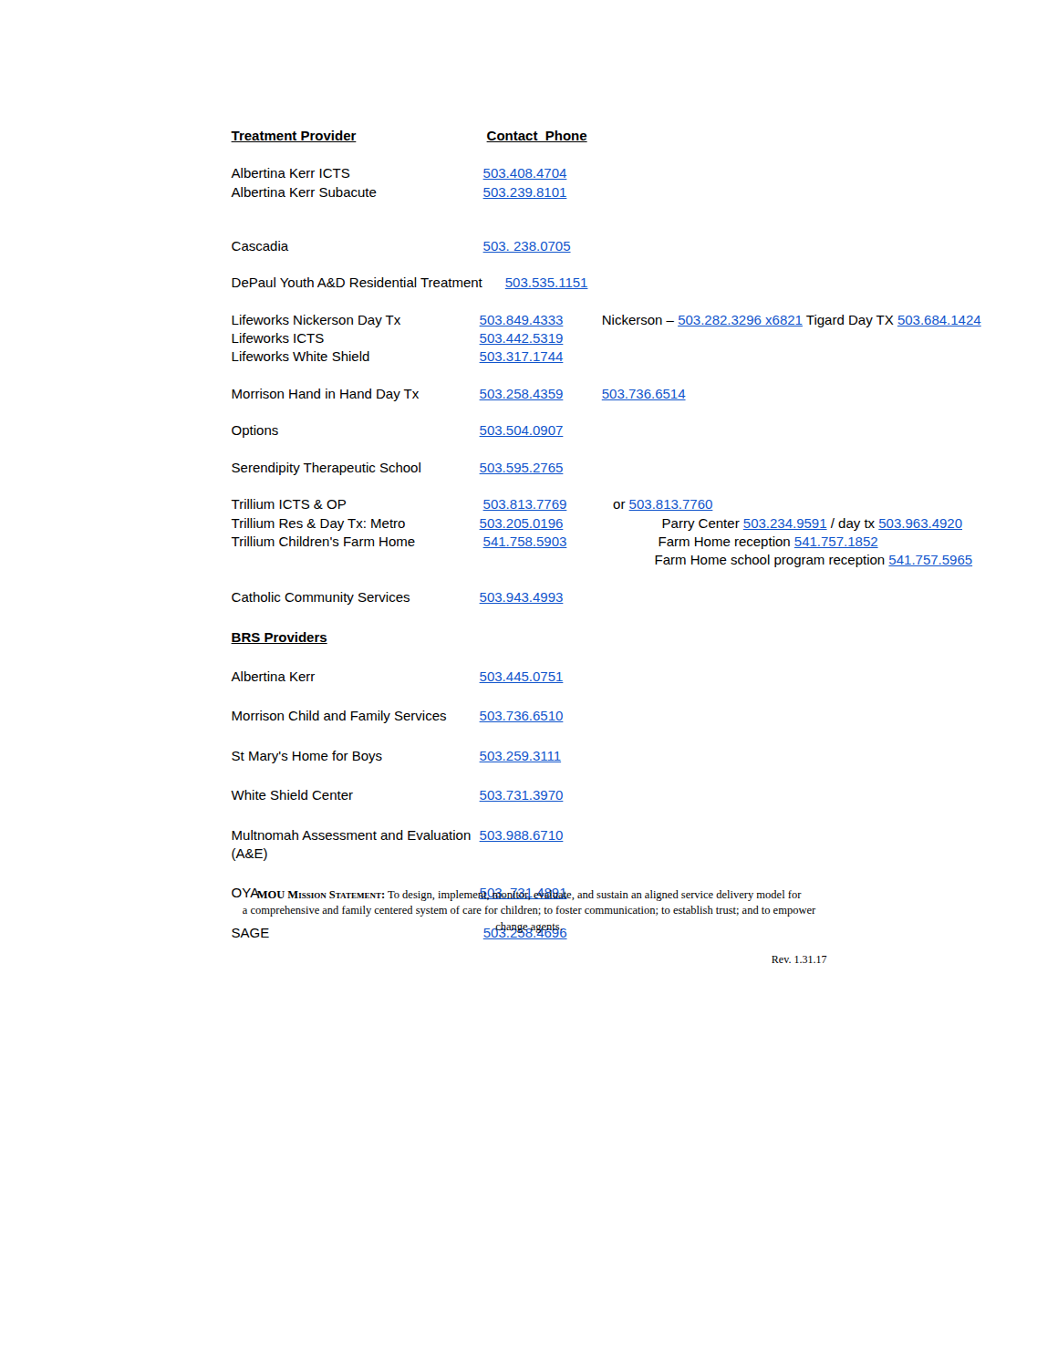Treatment Provider Contact Phone
Albertina Kerr ICTS 503.408.4704
Albertina Kerr Subacute 503.239.8101
Cascadia 503. 238.0705
DePaul Youth A&D Residential Treatment 503.535.1151
Lifeworks Nickerson Day Tx 503.849.4333 Nickerson – 503.282.3296 x6821 Tigard Day TX 503.684.1424
Lifeworks ICTS 503.442.5319
Lifeworks White Shield 503.317.1744
Morrison Hand in Hand Day Tx 503.258.4359 503.736.6514
Options 503.504.0907
Serendipity Therapeutic School 503.595.2765
Trillium ICTS & OP 503.813.7769 or 503.813.7760
Trillium Res & Day Tx: Metro 503.205.0196 Parry Center 503.234.9591 / day tx 503.963.4920
Trillium Children's Farm Home 541.758.5903 Farm Home reception 541.757.1852
Farm Home school program reception 541.757.5965
Catholic Community Services 503.943.4993
BRS Providers
| Albertina Kerr | 503.445.0751 |
| Morrison Child and Family Services | 503.736.6510 |
| St Mary's Home for Boys | 503.259.3111 |
| White Shield Center | 503.731.3970 |
| Multnomah Assessment and Evaluation (A&E) | 503.988.6710 |
| OYA | 503. 731.4891 |
| SAGE | 503.258.4696 |
MOU Mission Statement: To design, implement, monitor, evaluate, and sustain an aligned service delivery model for
a comprehensive and family centered system of care for children; to foster communication; to establish trust; and to empower change agents.
Rev. 1.31.17